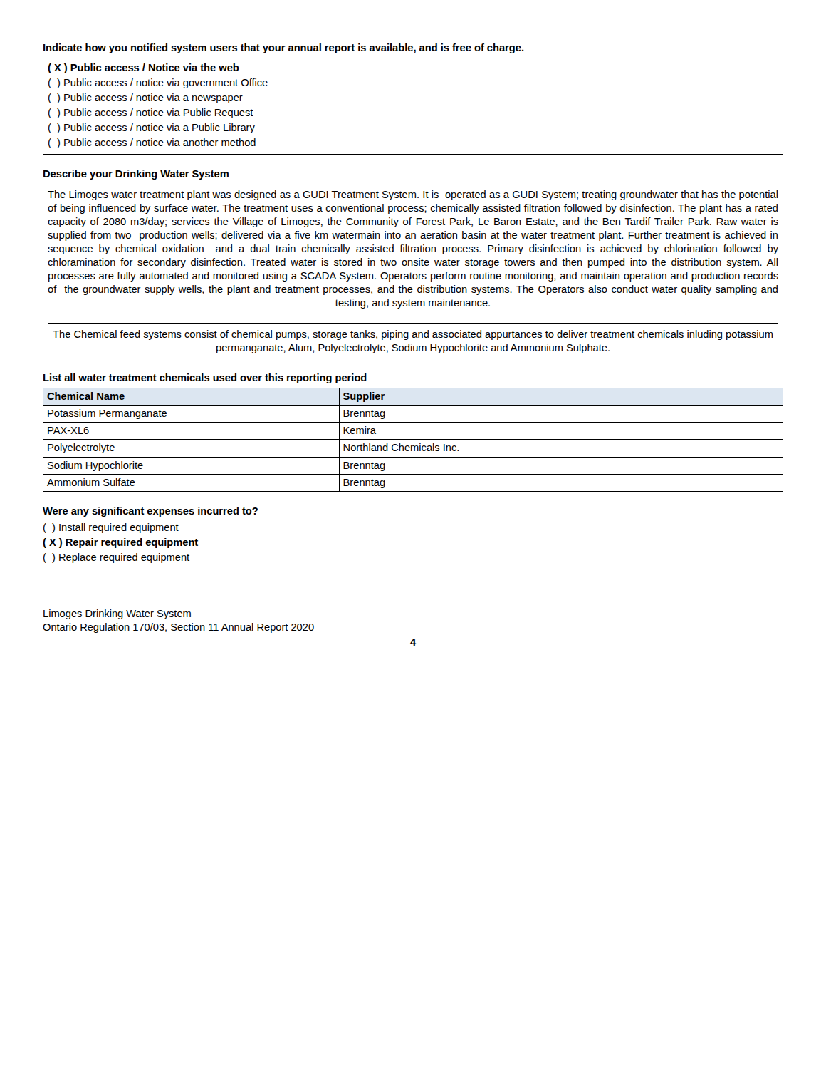Indicate how you notified system users that your annual report is available, and is free of charge.
( X ) Public access / Notice via the web
( ) Public access / notice via government Office
( ) Public access / notice via a newspaper
( ) Public access / notice via Public Request
( ) Public access / notice via a Public Library
( ) Public access / notice via another method_______________
Describe your Drinking Water System
The Limoges water treatment plant was designed as a GUDI Treatment System. It is operated as a GUDI System; treating groundwater that has the potential of being influenced by surface water. The treatment uses a conventional process; chemically assisted filtration followed by disinfection. The plant has a rated capacity of 2080 m3/day; services the Village of Limoges, the Community of Forest Park, Le Baron Estate, and the Ben Tardif Trailer Park. Raw water is supplied from two production wells; delivered via a five km watermain into an aeration basin at the water treatment plant. Further treatment is achieved in sequence by chemical oxidation and a dual train chemically assisted filtration process. Primary disinfection is achieved by chlorination followed by chloramination for secondary disinfection. Treated water is stored in two onsite water storage towers and then pumped into the distribution system. All processes are fully automated and monitored using a SCADA System. Operators perform routine monitoring, and maintain operation and production records of the groundwater supply wells, the plant and treatment processes, and the distribution systems. The Operators also conduct water quality sampling and testing, and system maintenance.
The Chemical feed systems consist of chemical pumps, storage tanks, piping and associated appurtances to deliver treatment chemicals inluding potassium permanganate, Alum, Polyelectrolyte, Sodium Hypochlorite and Ammonium Sulphate.
List all water treatment chemicals used over this reporting period
| Chemical Name | Supplier |
| --- | --- |
| Potassium Permanganate | Brenntag |
| PAX-XL6 | Kemira |
| Polyelectrolyte | Northland Chemicals Inc. |
| Sodium Hypochlorite | Brenntag |
| Ammonium Sulfate | Brenntag |
Were any significant expenses incurred to?
( ) Install required equipment
( X ) Repair required equipment
( ) Replace required equipment
Limoges Drinking Water System
Ontario Regulation 170/03, Section 11 Annual Report 2020
4